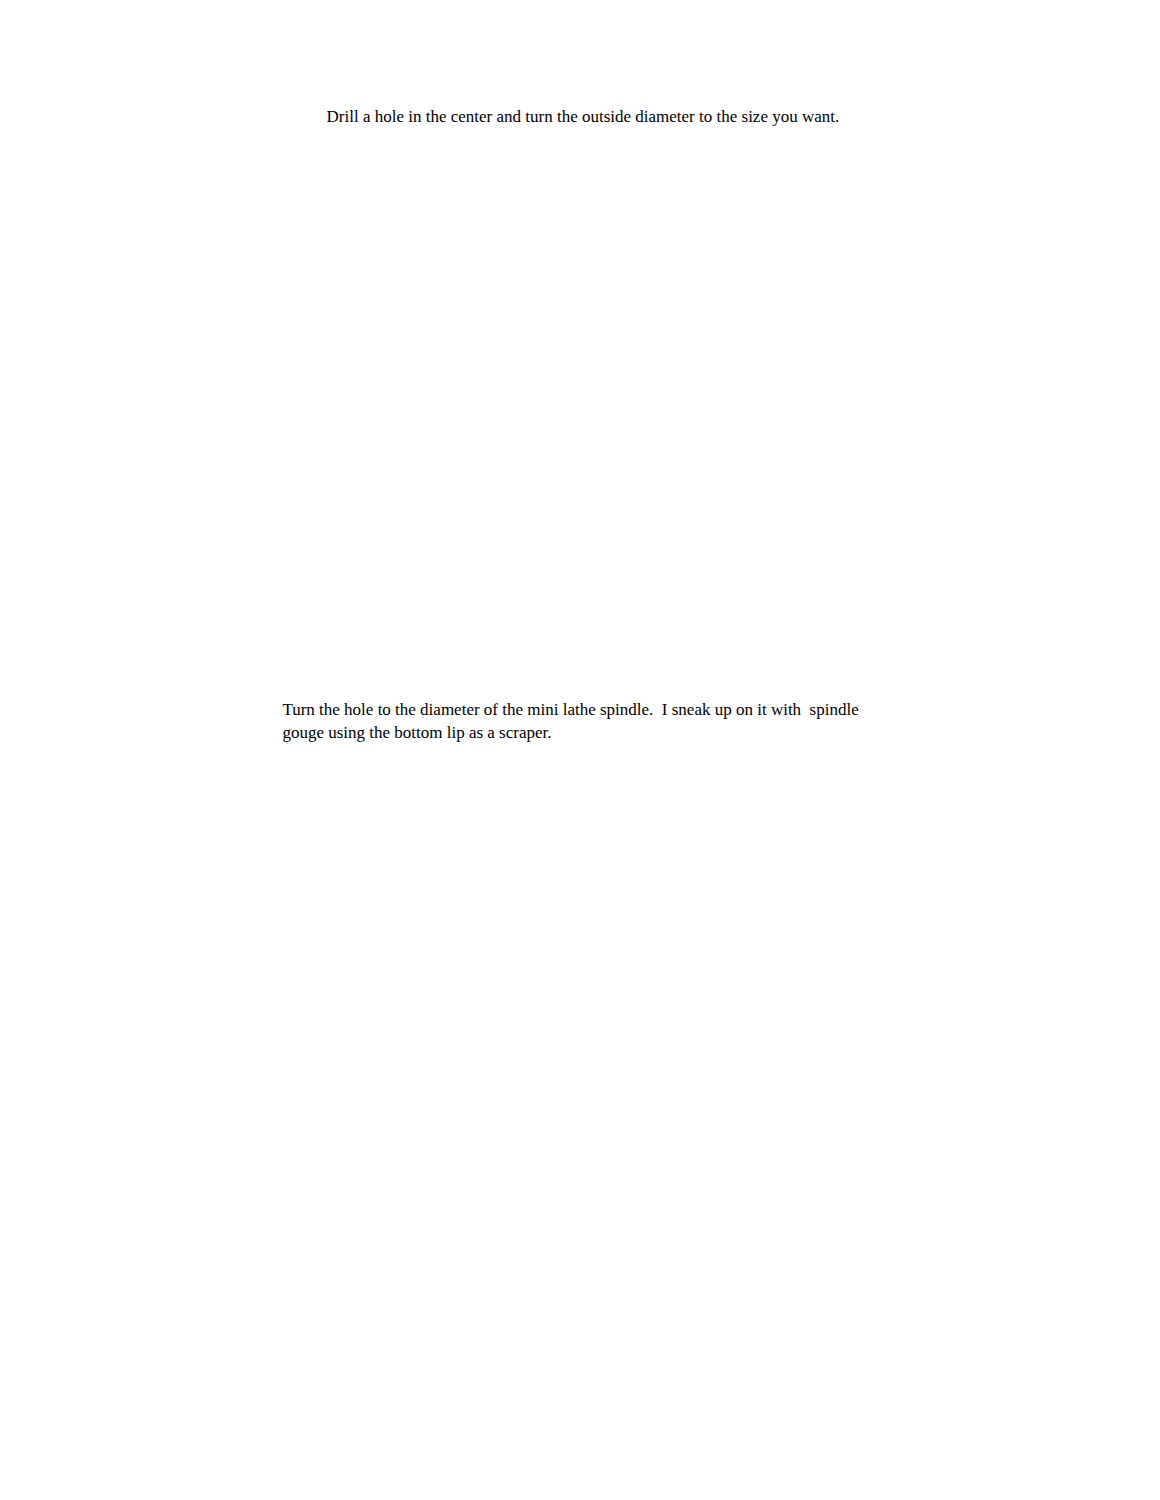Drill a hole in the center and turn the outside diameter to the size you want.
Turn the hole to the diameter of the mini lathe spindle. I sneak up on it with spindle gouge using the bottom lip as a scraper.